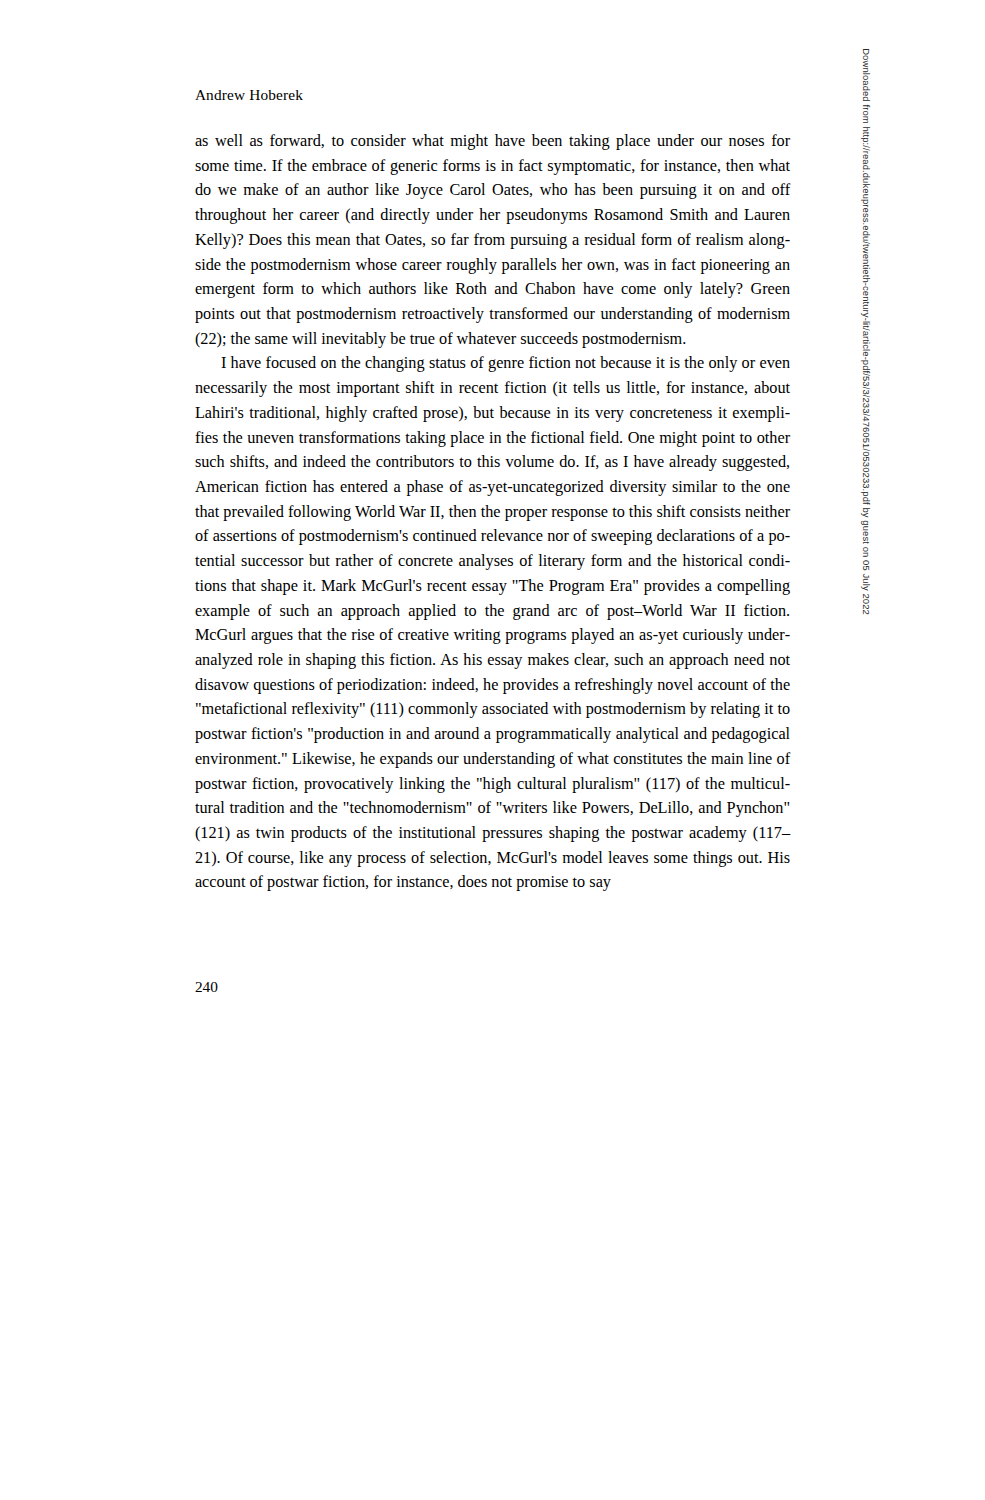Andrew Hoberek
as well as forward, to consider what might have been taking place under our noses for some time. If the embrace of generic forms is in fact symptomatic, for instance, then what do we make of an author like Joyce Carol Oates, who has been pursuing it on and off throughout her career (and directly under her pseudonyms Rosamond Smith and Lauren Kelly)? Does this mean that Oates, so far from pursuing a residual form of realism alongside the postmodernism whose career roughly parallels her own, was in fact pioneering an emergent form to which authors like Roth and Chabon have come only lately? Green points out that postmodernism retroactively transformed our understanding of modernism (22); the same will inevitably be true of whatever succeeds postmodernism.
I have focused on the changing status of genre fiction not because it is the only or even necessarily the most important shift in recent fiction (it tells us little, for instance, about Lahiri's traditional, highly crafted prose), but because in its very concreteness it exemplifies the uneven transformations taking place in the fictional field. One might point to other such shifts, and indeed the contributors to this volume do. If, as I have already suggested, American fiction has entered a phase of as-yet-uncategorized diversity similar to the one that prevailed following World War II, then the proper response to this shift consists neither of assertions of postmodernism's continued relevance nor of sweeping declarations of a potential successor but rather of concrete analyses of literary form and the historical conditions that shape it. Mark McGurl's recent essay "The Program Era" provides a compelling example of such an approach applied to the grand arc of post–World War II fiction. McGurl argues that the rise of creative writing programs played an as-yet curiously underanalyzed role in shaping this fiction. As his essay makes clear, such an approach need not disavow questions of periodization: indeed, he provides a refreshingly novel account of the "metafictional reflexivity" (111) commonly associated with postmodernism by relating it to postwar fiction's "production in and around a programmatically analytical and pedagogical environment." Likewise, he expands our understanding of what constitutes the main line of postwar fiction, provocatively linking the "high cultural pluralism" (117) of the multicultural tradition and the "technomodernism" of "writers like Powers, DeLillo, and Pynchon" (121) as twin products of the institutional pressures shaping the postwar academy (117–21). Of course, like any process of selection, McGurl's model leaves some things out. His account of postwar fiction, for instance, does not promise to say
240
Downloaded from http://read.dukeupress.edu/twentieth-century-lit/article-pdf/53/3/233/476051/0530233.pdf by guest on 05 July 2022